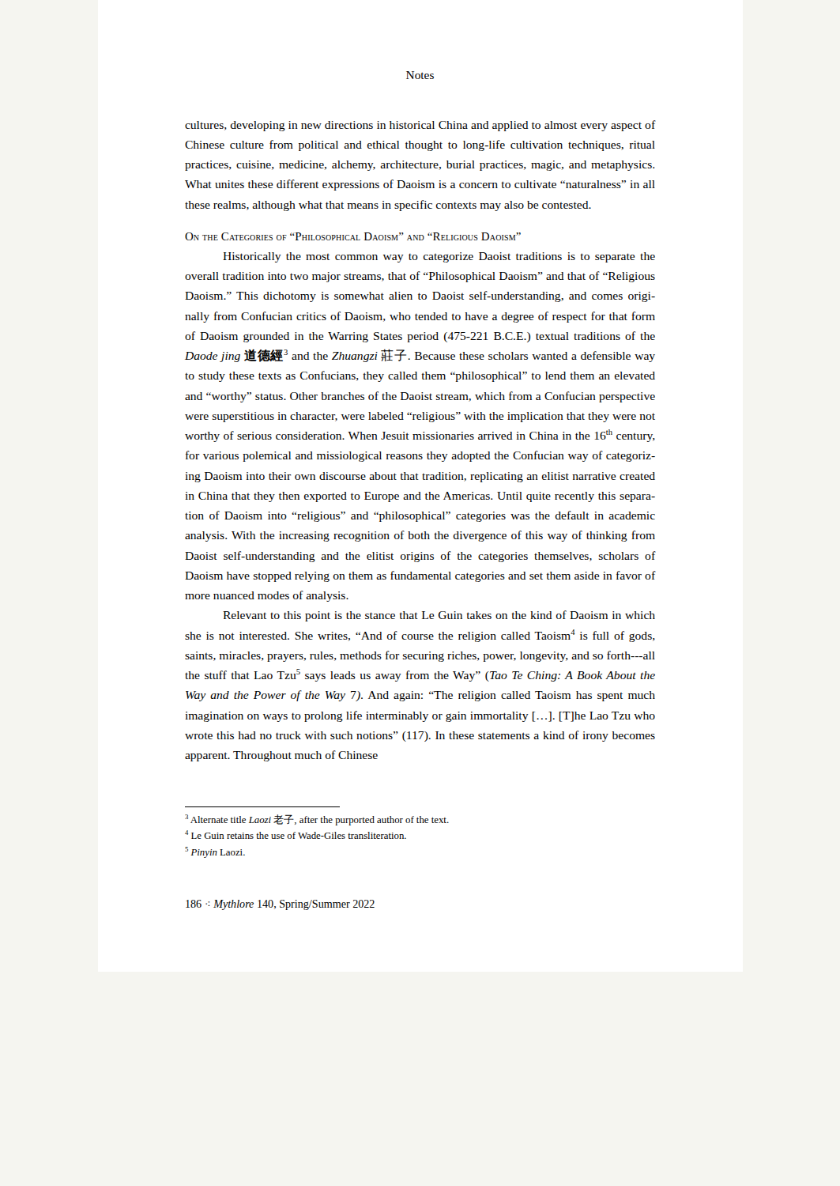Notes
cultures, developing in new directions in historical China and applied to almost every aspect of Chinese culture from political and ethical thought to long-life cultivation techniques, ritual practices, cuisine, medicine, alchemy, architecture, burial practices, magic, and metaphysics. What unites these different expressions of Daoism is a concern to cultivate “naturalness” in all these realms, although what that means in specific contexts may also be contested.
On the Categories of “Philosophical Daoism” and “Religious Daoism”
Historically the most common way to categorize Daoist traditions is to separate the overall tradition into two major streams, that of “Philosophical Daoism” and that of “Religious Daoism.” This dichotomy is somewhat alien to Daoist self-understanding, and comes originally from Confucian critics of Daoism, who tended to have a degree of respect for that form of Daoism grounded in the Warring States period (475-221 B.C.E.) textual traditions of the Daode jing 道德經3 and the Zhuangzi 莊子. Because these scholars wanted a defensible way to study these texts as Confucians, they called them “philosophical” to lend them an elevated and “worthy” status. Other branches of the Daoist stream, which from a Confucian perspective were superstitious in character, were labeled “religious” with the implication that they were not worthy of serious consideration. When Jesuit missionaries arrived in China in the 16th century, for various polemical and missiological reasons they adopted the Confucian way of categorizing Daoism into their own discourse about that tradition, replicating an elitist narrative created in China that they then exported to Europe and the Americas. Until quite recently this separation of Daoism into “religious” and “philosophical” categories was the default in academic analysis. With the increasing recognition of both the divergence of this way of thinking from Daoist self-understanding and the elitist origins of the categories themselves, scholars of Daoism have stopped relying on them as fundamental categories and set them aside in favor of more nuanced modes of analysis.
Relevant to this point is the stance that Le Guin takes on the kind of Daoism in which she is not interested. She writes, “And of course the religion called Taoism4 is full of gods, saints, miracles, prayers, rules, methods for securing riches, power, longevity, and so forth---all the stuff that Lao Tzu5 says leads us away from the Way” (Tao Te Ching: A Book About the Way and the Power of the Way 7). And again: “The religion called Taoism has spent much imagination on ways to prolong life interminably or gain immortality […]. [T]he Lao Tzu who wrote this had no truck with such notions” (117). In these statements a kind of irony becomes apparent. Throughout much of Chinese
3 Alternate title Laozi 老子, after the purported author of the text.
4 Le Guin retains the use of Wade-Giles transliteration.
5 Pinyin Laozi.
186 ⁖ Mythlore 140, Spring/Summer 2022